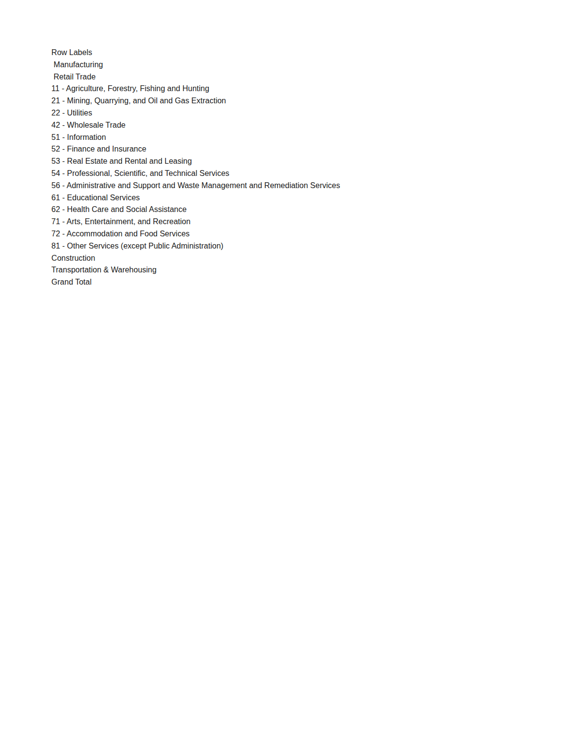Row Labels
Manufacturing
Retail Trade
11 - Agriculture, Forestry, Fishing and Hunting
21 - Mining, Quarrying, and Oil and Gas Extraction
22 - Utilities
42 - Wholesale Trade
51 - Information
52 - Finance and Insurance
53 - Real Estate and Rental and Leasing
54 - Professional, Scientific, and Technical Services
56 - Administrative and Support and Waste Management and Remediation Services
61 - Educational Services
62 - Health Care and Social Assistance
71 - Arts, Entertainment, and Recreation
72 - Accommodation and Food Services
81 - Other Services (except Public Administration)
Construction
Transportation & Warehousing
Grand Total